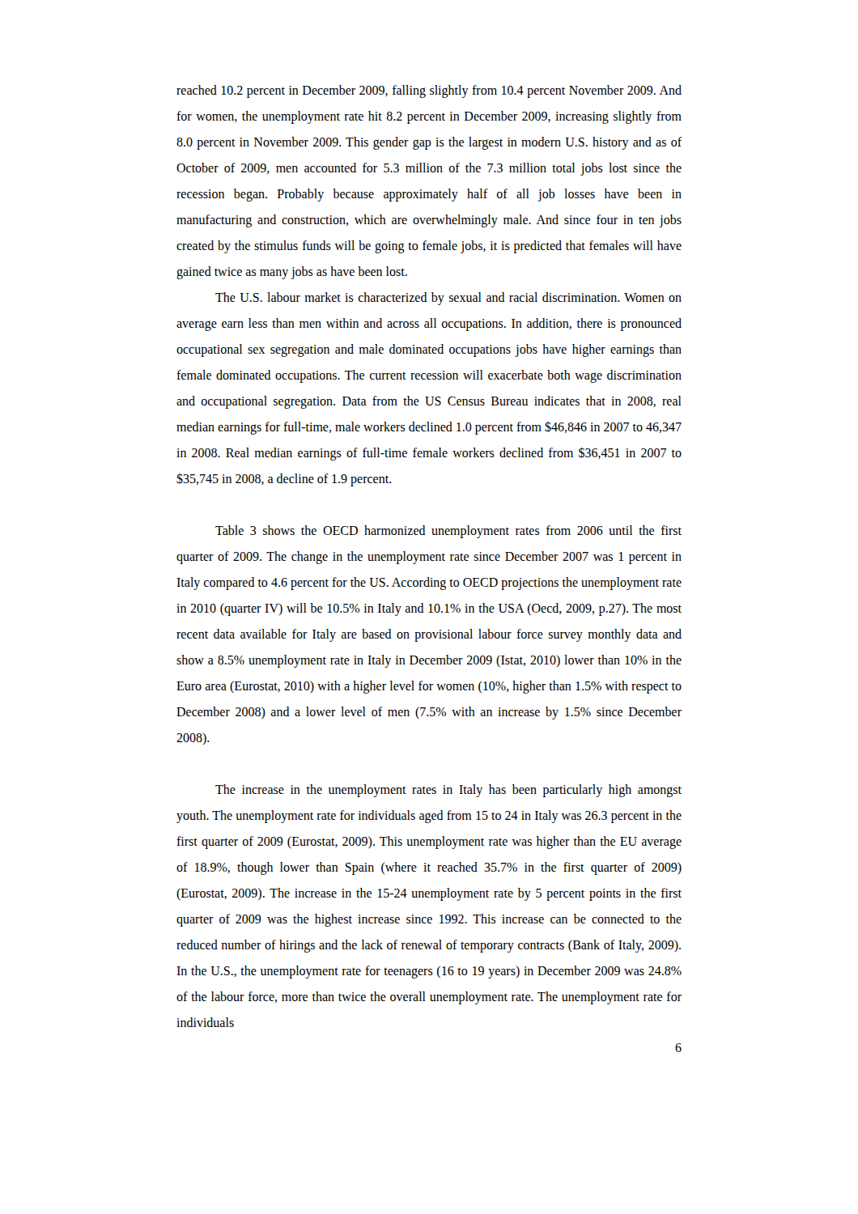reached 10.2 percent in December 2009, falling slightly from 10.4 percent November 2009. And for women, the unemployment rate hit 8.2 percent in December 2009, increasing slightly from 8.0 percent in November 2009. This gender gap is the largest in modern U.S. history and as of October of 2009, men accounted for 5.3 million of the 7.3 million total jobs lost since the recession began. Probably because approximately half of all job losses have been in manufacturing and construction, which are overwhelmingly male. And since four in ten jobs created by the stimulus funds will be going to female jobs, it is predicted that females will have gained twice as many jobs as have been lost.
The U.S. labour market is characterized by sexual and racial discrimination. Women on average earn less than men within and across all occupations. In addition, there is pronounced occupational sex segregation and male dominated occupations jobs have higher earnings than female dominated occupations. The current recession will exacerbate both wage discrimination and occupational segregation. Data from the US Census Bureau indicates that in 2008, real median earnings for full-time, male workers declined 1.0 percent from $46,846 in 2007 to 46,347 in 2008. Real median earnings of full-time female workers declined from $36,451 in 2007 to $35,745 in 2008, a decline of 1.9 percent.
Table 3 shows the OECD harmonized unemployment rates from 2006 until the first quarter of 2009. The change in the unemployment rate since December 2007 was 1 percent in Italy compared to 4.6 percent for the US. According to OECD projections the unemployment rate in 2010 (quarter IV) will be 10.5% in Italy and 10.1% in the USA (Oecd, 2009, p.27). The most recent data available for Italy are based on provisional labour force survey monthly data and show a 8.5% unemployment rate in Italy in December 2009 (Istat, 2010) lower than 10% in the Euro area (Eurostat, 2010) with a higher level for women (10%, higher than 1.5% with respect to December 2008) and a lower level of men (7.5% with an increase by 1.5% since December 2008).
The increase in the unemployment rates in Italy has been particularly high amongst youth. The unemployment rate for individuals aged from 15 to 24 in Italy was 26.3 percent in the first quarter of 2009 (Eurostat, 2009). This unemployment rate was higher than the EU average of 18.9%, though lower than Spain (where it reached 35.7% in the first quarter of 2009) (Eurostat, 2009). The increase in the 15-24 unemployment rate by 5 percent points in the first quarter of 2009 was the highest increase since 1992. This increase can be connected to the reduced number of hirings and the lack of renewal of temporary contracts (Bank of Italy, 2009). In the U.S., the unemployment rate for teenagers (16 to 19 years) in December 2009 was 24.8% of the labour force, more than twice the overall unemployment rate. The unemployment rate for individuals
6